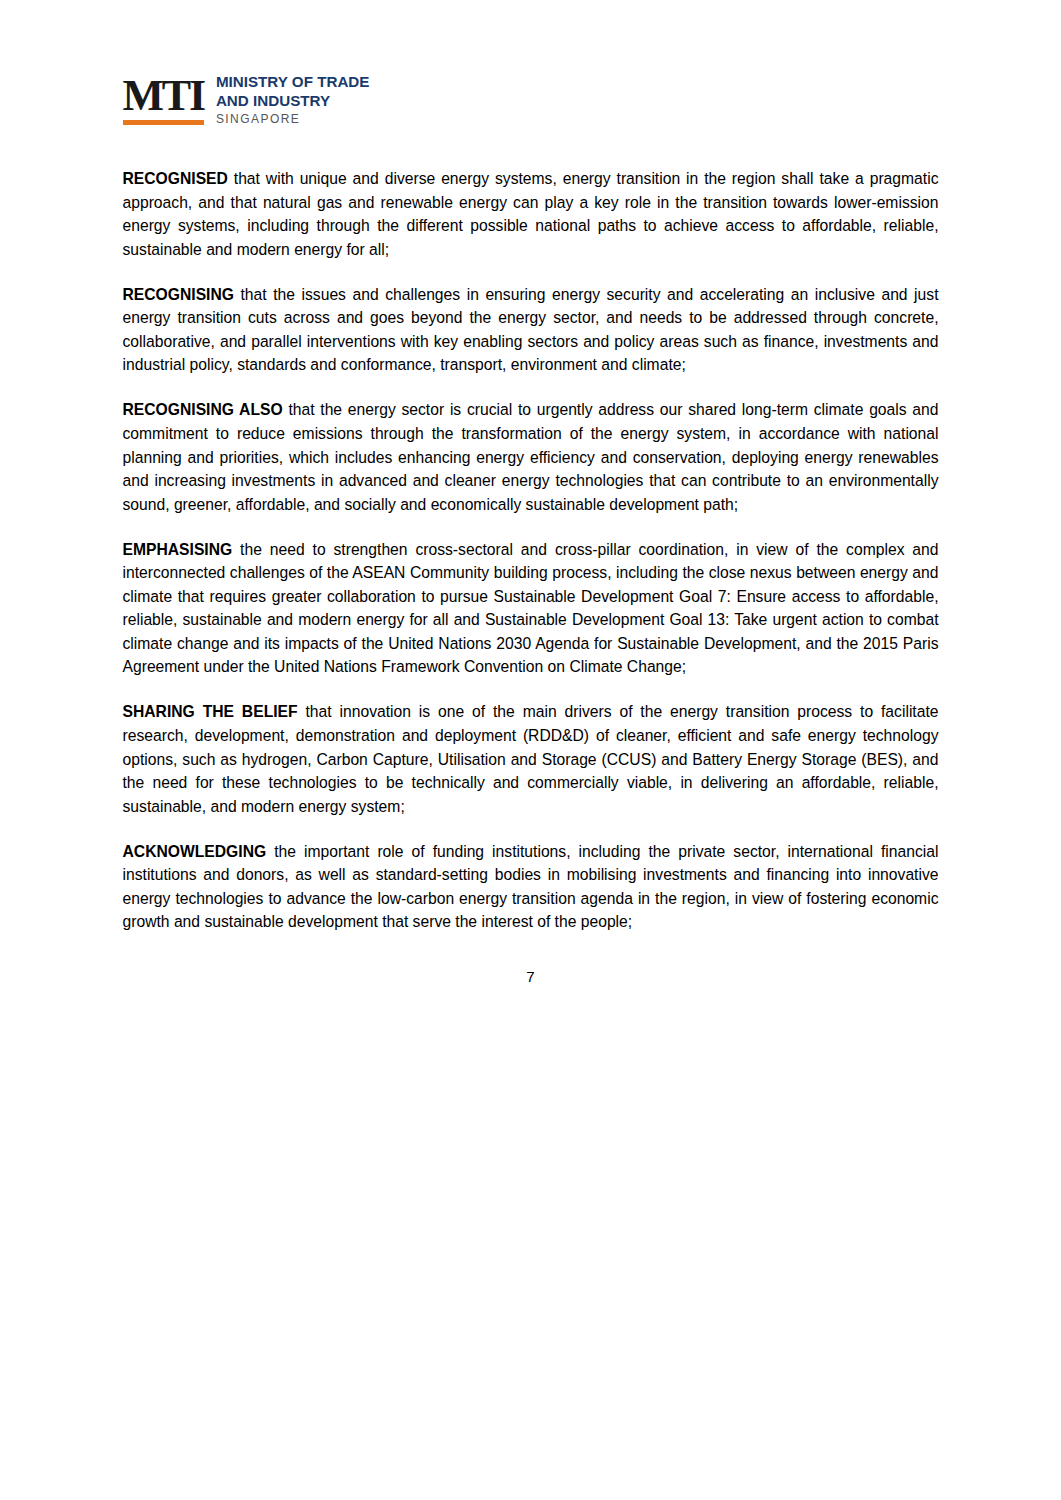MTI
Ministry of Trade
and Industry Singapore
RECOGNISED that with unique and diverse energy systems, energy transition in the region shall take a pragmatic approach, and that natural gas and renewable energy can play a key role in the transition towards lower-emission energy systems, including through the different possible national paths to achieve access to affordable, reliable, sustainable and modern energy for all;
RECOGNISING that the issues and challenges in ensuring energy security and accelerating an inclusive and just energy transition cuts across and goes beyond the energy sector, and needs to be addressed through concrete, collaborative, and parallel interventions with key enabling sectors and policy areas such as finance, investments and industrial policy, standards and conformance, transport, environment and climate;
RECOGNISING ALSO that the energy sector is crucial to urgently address our shared long-term climate goals and commitment to reduce emissions through the transformation of the energy system, in accordance with national planning and priorities, which includes enhancing energy efficiency and conservation, deploying energy renewables and increasing investments in advanced and cleaner energy technologies that can contribute to an environmentally sound, greener, affordable, and socially and economically sustainable development path;
EMPHASISING the need to strengthen cross-sectoral and cross-pillar coordination, in view of the complex and interconnected challenges of the ASEAN Community building process, including the close nexus between energy and climate that requires greater collaboration to pursue Sustainable Development Goal 7: Ensure access to affordable, reliable, sustainable and modern energy for all and Sustainable Development Goal 13: Take urgent action to combat climate change and its impacts of the United Nations 2030 Agenda for Sustainable Development, and the 2015 Paris Agreement under the United Nations Framework Convention on Climate Change;
SHARING THE BELIEF that innovation is one of the main drivers of the energy transition process to facilitate research, development, demonstration and deployment (RDD&D) of cleaner, efficient and safe energy technology options, such as hydrogen, Carbon Capture, Utilisation and Storage (CCUS) and Battery Energy Storage (BES), and the need for these technologies to be technically and commercially viable, in delivering an affordable, reliable, sustainable, and modern energy system;
ACKNOWLEDGING the important role of funding institutions, including the private sector, international financial institutions and donors, as well as standard-setting bodies in mobilising investments and financing into innovative energy technologies to advance the low-carbon energy transition agenda in the region, in view of fostering economic growth and sustainable development that serve the interest of the people;
7